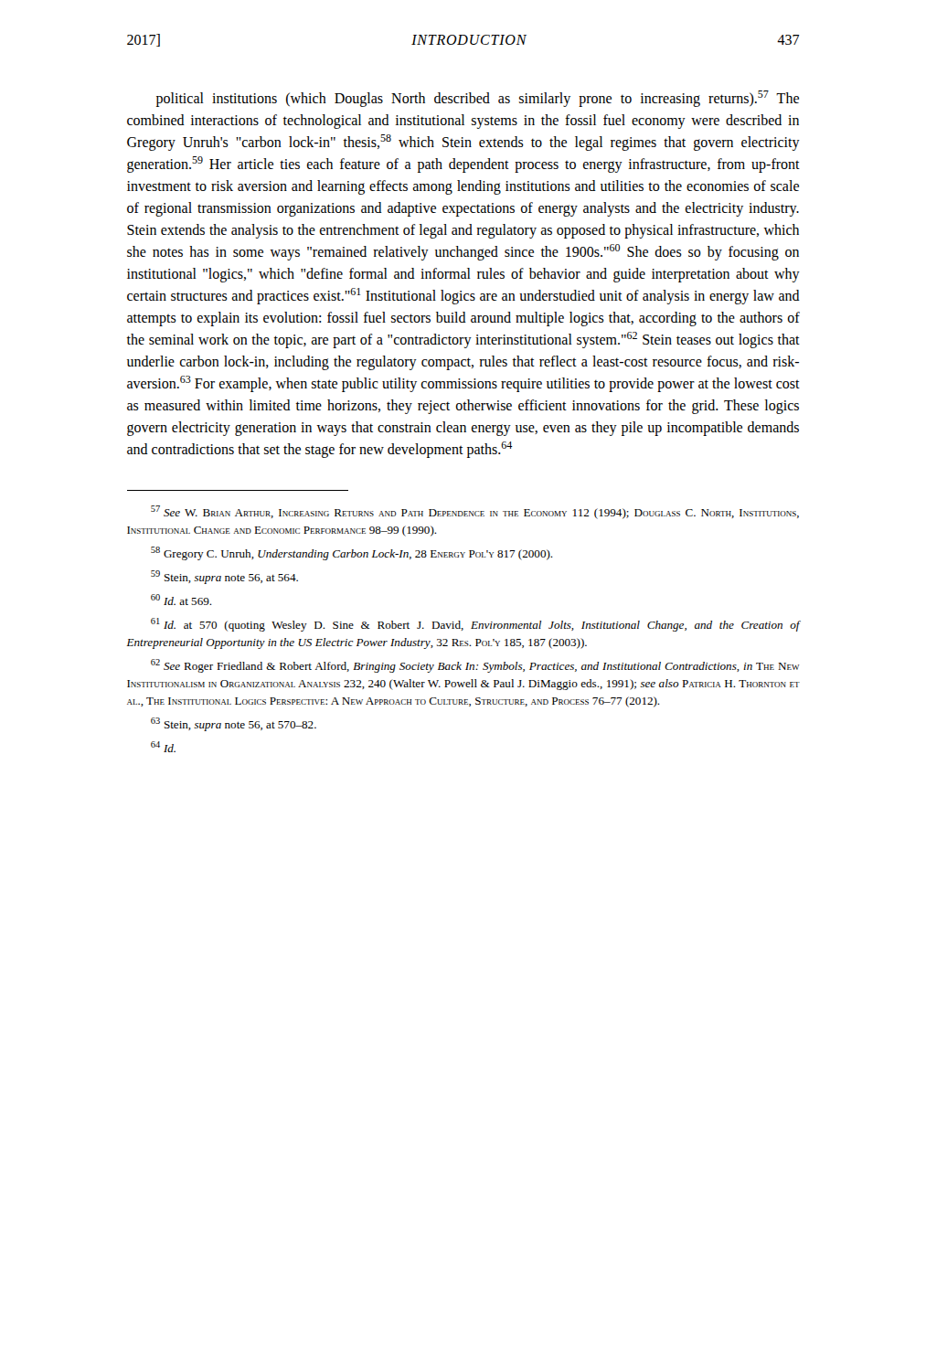2017] INTRODUCTION 437
political institutions (which Douglas North described as similarly prone to increasing returns).57 The combined interactions of technological and institutional systems in the fossil fuel economy were described in Gregory Unruh's "carbon lock-in" thesis,58 which Stein extends to the legal regimes that govern electricity generation.59 Her article ties each feature of a path dependent process to energy infrastructure, from up-front investment to risk aversion and learning effects among lending institutions and utilities to the economies of scale of regional transmission organizations and adaptive expectations of energy analysts and the electricity industry. Stein extends the analysis to the entrenchment of legal and regulatory as opposed to physical infrastructure, which she notes has in some ways "remained relatively unchanged since the 1900s."60 She does so by focusing on institutional "logics," which "define formal and informal rules of behavior and guide interpretation about why certain structures and practices exist."61 Institutional logics are an understudied unit of analysis in energy law and attempts to explain its evolution: fossil fuel sectors build around multiple logics that, according to the authors of the seminal work on the topic, are part of a "contradictory interinstitutional system."62 Stein teases out logics that underlie carbon lock-in, including the regulatory compact, rules that reflect a least-cost resource focus, and risk-aversion.63 For example, when state public utility commissions require utilities to provide power at the lowest cost as measured within limited time horizons, they reject otherwise efficient innovations for the grid. These logics govern electricity generation in ways that constrain clean energy use, even as they pile up incompatible demands and contradictions that set the stage for new development paths.64
57 See W. Brian Arthur, Increasing Returns and Path Dependence in the Economy 112 (1994); Douglass C. North, Institutions, Institutional Change and Economic Performance 98–99 (1990).
58 Gregory C. Unruh, Understanding Carbon Lock-In, 28 Energy Pol'y 817 (2000).
59 Stein, supra note 56, at 564.
60 Id. at 569.
61 Id. at 570 (quoting Wesley D. Sine & Robert J. David, Environmental Jolts, Institutional Change, and the Creation of Entrepreneurial Opportunity in the US Electric Power Industry, 32 Res. Pol'y 185, 187 (2003)).
62 See Roger Friedland & Robert Alford, Bringing Society Back In: Symbols, Practices, and Institutional Contradictions, in The New Institutionalism in Organizational Analysis 232, 240 (Walter W. Powell & Paul J. DiMaggio eds., 1991); see also Patricia H. Thornton et al., The Institutional Logics Perspective: A New Approach to Culture, Structure, and Process 76–77 (2012).
63 Stein, supra note 56, at 570–82.
64 Id.